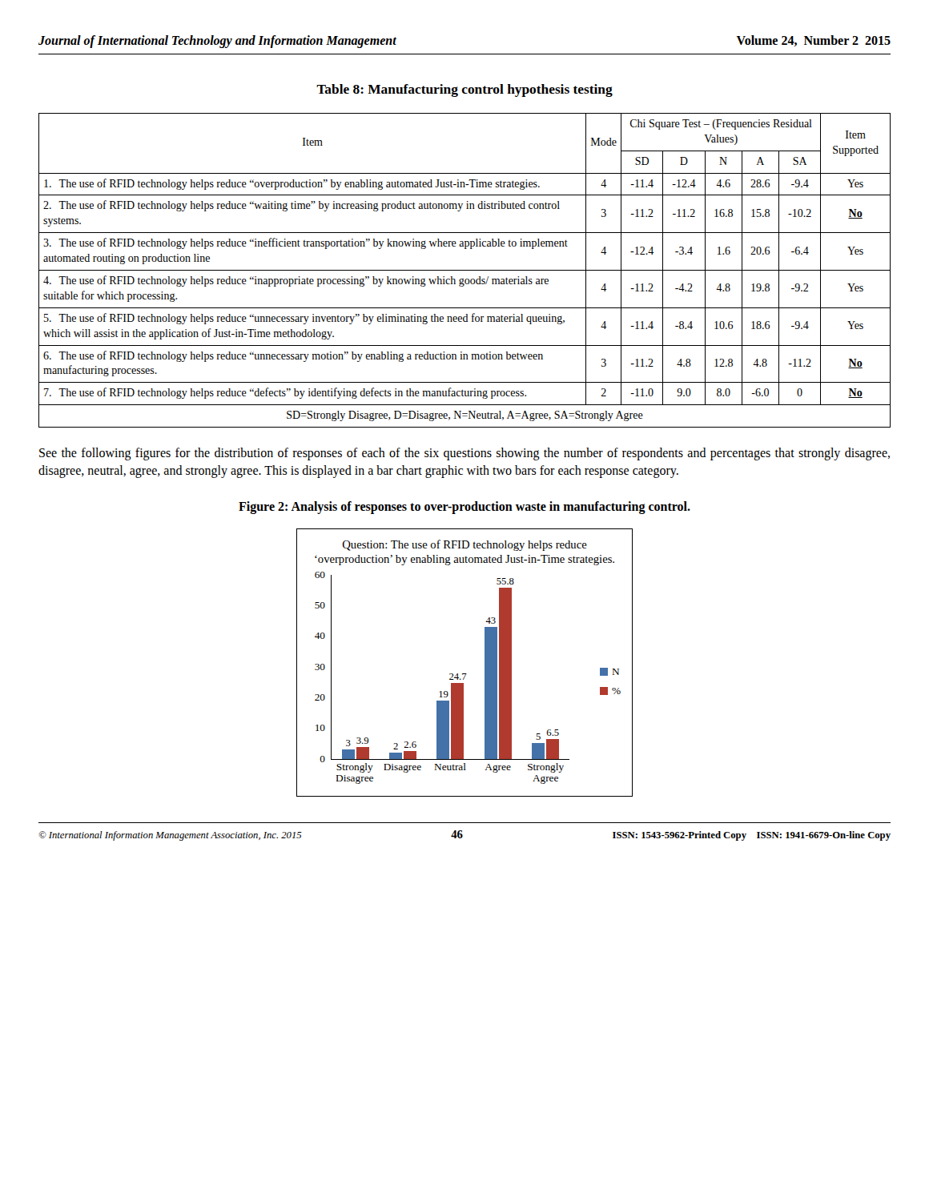Journal of International Technology and Information Management
Volume 24, Number 2 2015
Table 8: Manufacturing control hypothesis testing
| Item | Mode | Chi Square Test – (Frequencies Residual Values) | Item Supported |
| --- | --- | --- | --- |
| SD | D | N | A | SA |
| 1. The use of RFID technology helps reduce “overproduction” by enabling automated Just-in-Time strategies. | 4 | -11.4 | -12.4 | 4.6 | 28.6 | -9.4 | Yes |
| 2. The use of RFID technology helps reduce “waiting time” by increasing product autonomy in distributed control systems. | 3 | -11.2 | -11.2 | 16.8 | 15.8 | -10.2 | No |
| 3. The use of RFID technology helps reduce “inefficient transportation” by knowing where applicable to implement automated routing on production line | 4 | -12.4 | -3.4 | 1.6 | 20.6 | -6.4 | Yes |
| 4. The use of RFID technology helps reduce “inappropriate processing” by knowing which goods/ materials are suitable for which processing. | 4 | -11.2 | -4.2 | 4.8 | 19.8 | -9.2 | Yes |
| 5. The use of RFID technology helps reduce “unnecessary inventory” by eliminating the need for material queuing, which will assist in the application of Just-in-Time methodology. | 4 | -11.4 | -8.4 | 10.6 | 18.6 | -9.4 | Yes |
| 6. The use of RFID technology helps reduce “unnecessary motion” by enabling a reduction in motion between manufacturing processes. | 3 | -11.2 | 4.8 | 12.8 | 4.8 | -11.2 | No |
| 7. The use of RFID technology helps reduce “defects” by identifying defects in the manufacturing process. | 2 | -11.0 | 9.0 | 8.0 | -6.0 | 0 | No |
| SD=Strongly Disagree, D=Disagree, N=Neutral, A=Agree, SA=Strongly Agree |
See the following figures for the distribution of responses of each of the six questions showing the number of respondents and percentages that strongly disagree, disagree, neutral, agree, and strongly agree. This is displayed in a bar chart graphic with two bars for each response category.
Figure 2: Analysis of responses to over-production waste in manufacturing control.
Question: The use of RFID technology helps reduce ‘overproduction’ by enabling automated Just-in-Time strategies.
60 50 40 30 20 10 0
3
3.9
2
2.6
19
24.7
43
55.8
5
6.5
Strongly Disagree
Disagree
Neutral
Agree
Strongly Agree
N
%
© International Information Management Association, Inc. 2015
46
ISSN: 1543-5962-Printed Copy ISSN: 1941-6679-On-line Copy